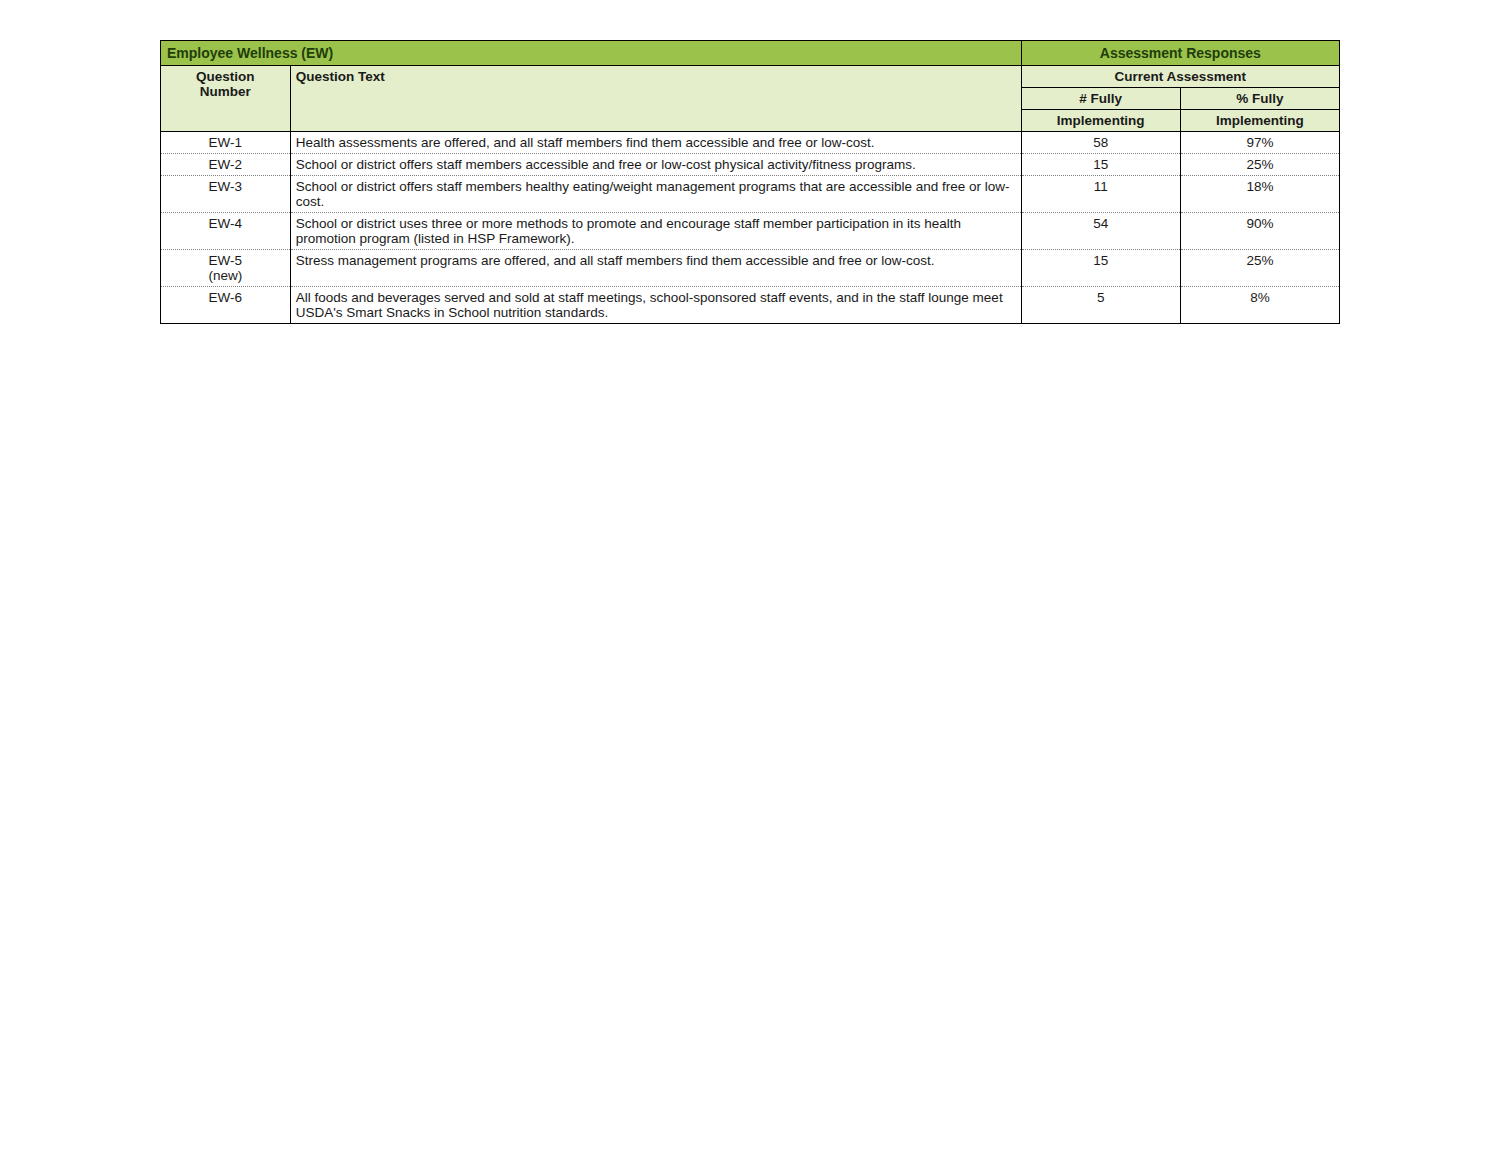| Employee Wellness (EW) | Assessment Responses |
| --- | --- |
| Question Number | Question Text | Current Assessment |
| # Fully | % Fully |
| Implementing | Implementing |
| EW-1 | Health assessments are offered, and all staff members find them accessible and free or low-cost. | 58 | 97% |
| EW-2 | School or district offers staff members accessible and free or low-cost physical activity/fitness programs. | 15 | 25% |
| EW-3 | School or district offers staff members healthy eating/weight management programs that are accessible and free or low-cost. | 11 | 18% |
| EW-4 | School or district uses three or more methods to promote and encourage staff member participation in its health promotion program (listed in HSP Framework). | 54 | 90% |
| EW-5 (new) | Stress management programs are offered, and all staff members find them accessible and free or low-cost. | 15 | 25% |
| EW-6 | All foods and beverages served and sold at staff meetings, school-sponsored staff events, and in the staff lounge meet USDA's Smart Snacks in School nutrition standards. | 5 | 8% |